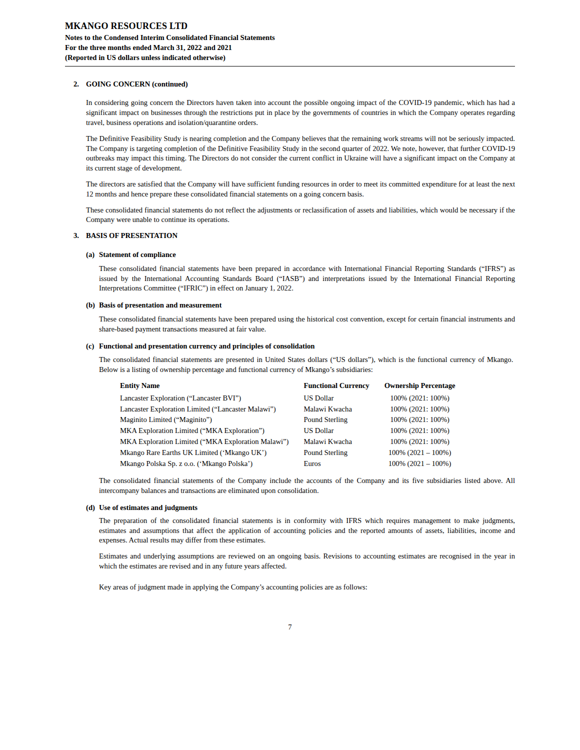MKANGO RESOURCES LTD
Notes to the Condensed Interim Consolidated Financial Statements
For the three months ended March 31, 2022 and 2021
(Reported in US dollars unless indicated otherwise)
2.
GOING CONCERN (continued)
In considering going concern the Directors haven taken into account the possible ongoing impact of the COVID-19 pandemic, which has had a significant impact on businesses through the restrictions put in place by the governments of countries in which the Company operates regarding travel, business operations and isolation/quarantine orders.
The Definitive Feasibility Study is nearing completion and the Company believes that the remaining work streams will not be seriously impacted. The Company is targeting completion of the Definitive Feasibility Study in the second quarter of 2022. We note, however, that further COVID-19 outbreaks may impact this timing. The Directors do not consider the current conflict in Ukraine will have a significant impact on the Company at its current stage of development.
The directors are satisfied that the Company will have sufficient funding resources in order to meet its committed expenditure for at least the next 12 months and hence prepare these consolidated financial statements on a going concern basis.
These consolidated financial statements do not reflect the adjustments or reclassification of assets and liabilities, which would be necessary if the Company were unable to continue its operations.
3.
BASIS OF PRESENTATION
(a) Statement of compliance
These consolidated financial statements have been prepared in accordance with International Financial Reporting Standards (“IFRS”) as issued by the International Accounting Standards Board (“IASB”) and interpretations issued by the International Financial Reporting Interpretations Committee (“IFRIC”) in effect on January 1, 2022.
(b) Basis of presentation and measurement
These consolidated financial statements have been prepared using the historical cost convention, except for certain financial instruments and share-based payment transactions measured at fair value.
(c) Functional and presentation currency and principles of consolidation
The consolidated financial statements are presented in United States dollars (“US dollars”), which is the functional currency of Mkango. Below is a listing of ownership percentage and functional currency of Mkango’s subsidiaries:
| Entity Name | Functional Currency | Ownership Percentage |
| --- | --- | --- |
| Lancaster Exploration (“Lancaster BVI”) | US Dollar | 100% (2021: 100%) |
| Lancaster Exploration Limited (“Lancaster Malawi”) | Malawi Kwacha | 100% (2021: 100%) |
| Maginito Limited (“Maginito”) | Pound Sterling | 100% (2021: 100%) |
| MKA Exploration Limited (“MKA Exploration”) | US Dollar | 100% (2021: 100%) |
| MKA Exploration Limited (“MKA Exploration Malawi”) | Malawi Kwacha | 100% (2021: 100%) |
| Mkango Rare Earths UK Limited (‘Mkango UK’) | Pound Sterling | 100% (2021 – 100%) |
| Mkango Polska Sp. z o.o. (‘Mkango Polska’) | Euros | 100% (2021 – 100%) |
The consolidated financial statements of the Company include the accounts of the Company and its five subsidiaries listed above. All intercompany balances and transactions are eliminated upon consolidation.
(d) Use of estimates and judgments
The preparation of the consolidated financial statements is in conformity with IFRS which requires management to make judgments, estimates and assumptions that affect the application of accounting policies and the reported amounts of assets, liabilities, income and expenses. Actual results may differ from these estimates.
Estimates and underlying assumptions are reviewed on an ongoing basis. Revisions to accounting estimates are recognised in the year in which the estimates are revised and in any future years affected.
Key areas of judgment made in applying the Company’s accounting policies are as follows:
7